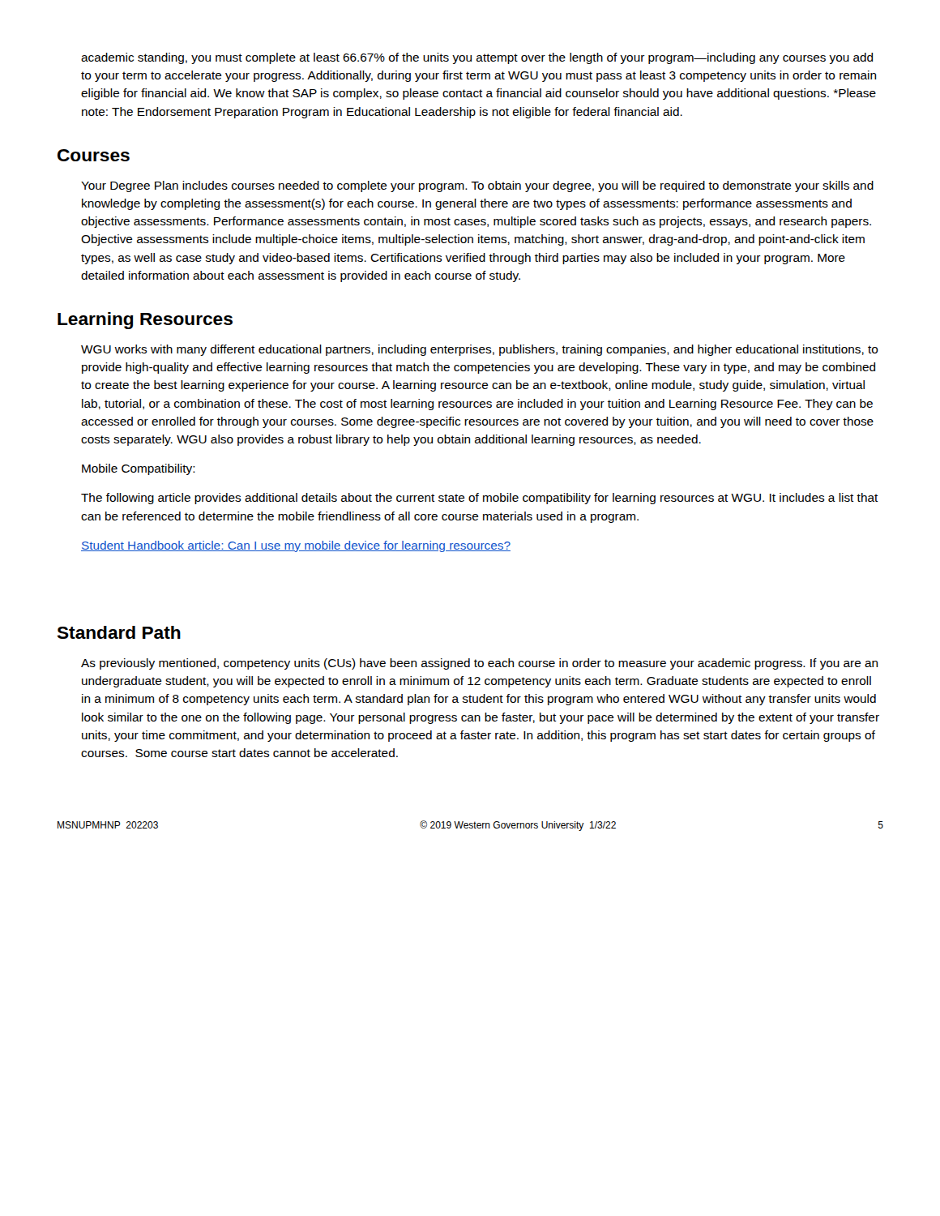academic standing, you must complete at least 66.67% of the units you attempt over the length of your program—including any courses you add to your term to accelerate your progress. Additionally, during your first term at WGU you must pass at least 3 competency units in order to remain eligible for financial aid. We know that SAP is complex, so please contact a financial aid counselor should you have additional questions. *Please note: The Endorsement Preparation Program in Educational Leadership is not eligible for federal financial aid.
Courses
Your Degree Plan includes courses needed to complete your program. To obtain your degree, you will be required to demonstrate your skills and knowledge by completing the assessment(s) for each course. In general there are two types of assessments: performance assessments and objective assessments. Performance assessments contain, in most cases, multiple scored tasks such as projects, essays, and research papers. Objective assessments include multiple-choice items, multiple-selection items, matching, short answer, drag-and-drop, and point-and-click item types, as well as case study and video-based items. Certifications verified through third parties may also be included in your program. More detailed information about each assessment is provided in each course of study.
Learning Resources
WGU works with many different educational partners, including enterprises, publishers, training companies, and higher educational institutions, to provide high-quality and effective learning resources that match the competencies you are developing. These vary in type, and may be combined to create the best learning experience for your course. A learning resource can be an e-textbook, online module, study guide, simulation, virtual lab, tutorial, or a combination of these. The cost of most learning resources are included in your tuition and Learning Resource Fee. They can be accessed or enrolled for through your courses. Some degree-specific resources are not covered by your tuition, and you will need to cover those costs separately. WGU also provides a robust library to help you obtain additional learning resources, as needed.
Mobile Compatibility:
The following article provides additional details about the current state of mobile compatibility for learning resources at WGU. It includes a list that can be referenced to determine the mobile friendliness of all core course materials used in a program.
Student Handbook article: Can I use my mobile device for learning resources?
Standard Path
As previously mentioned, competency units (CUs) have been assigned to each course in order to measure your academic progress. If you are an undergraduate student, you will be expected to enroll in a minimum of 12 competency units each term. Graduate students are expected to enroll in a minimum of 8 competency units each term. A standard plan for a student for this program who entered WGU without any transfer units would look similar to the one on the following page. Your personal progress can be faster, but your pace will be determined by the extent of your transfer units, your time commitment, and your determination to proceed at a faster rate. In addition, this program has set start dates for certain groups of courses. Some course start dates cannot be accelerated.
MSNUPMHNP 202203 © 2019 Western Governors University 1/3/22 5